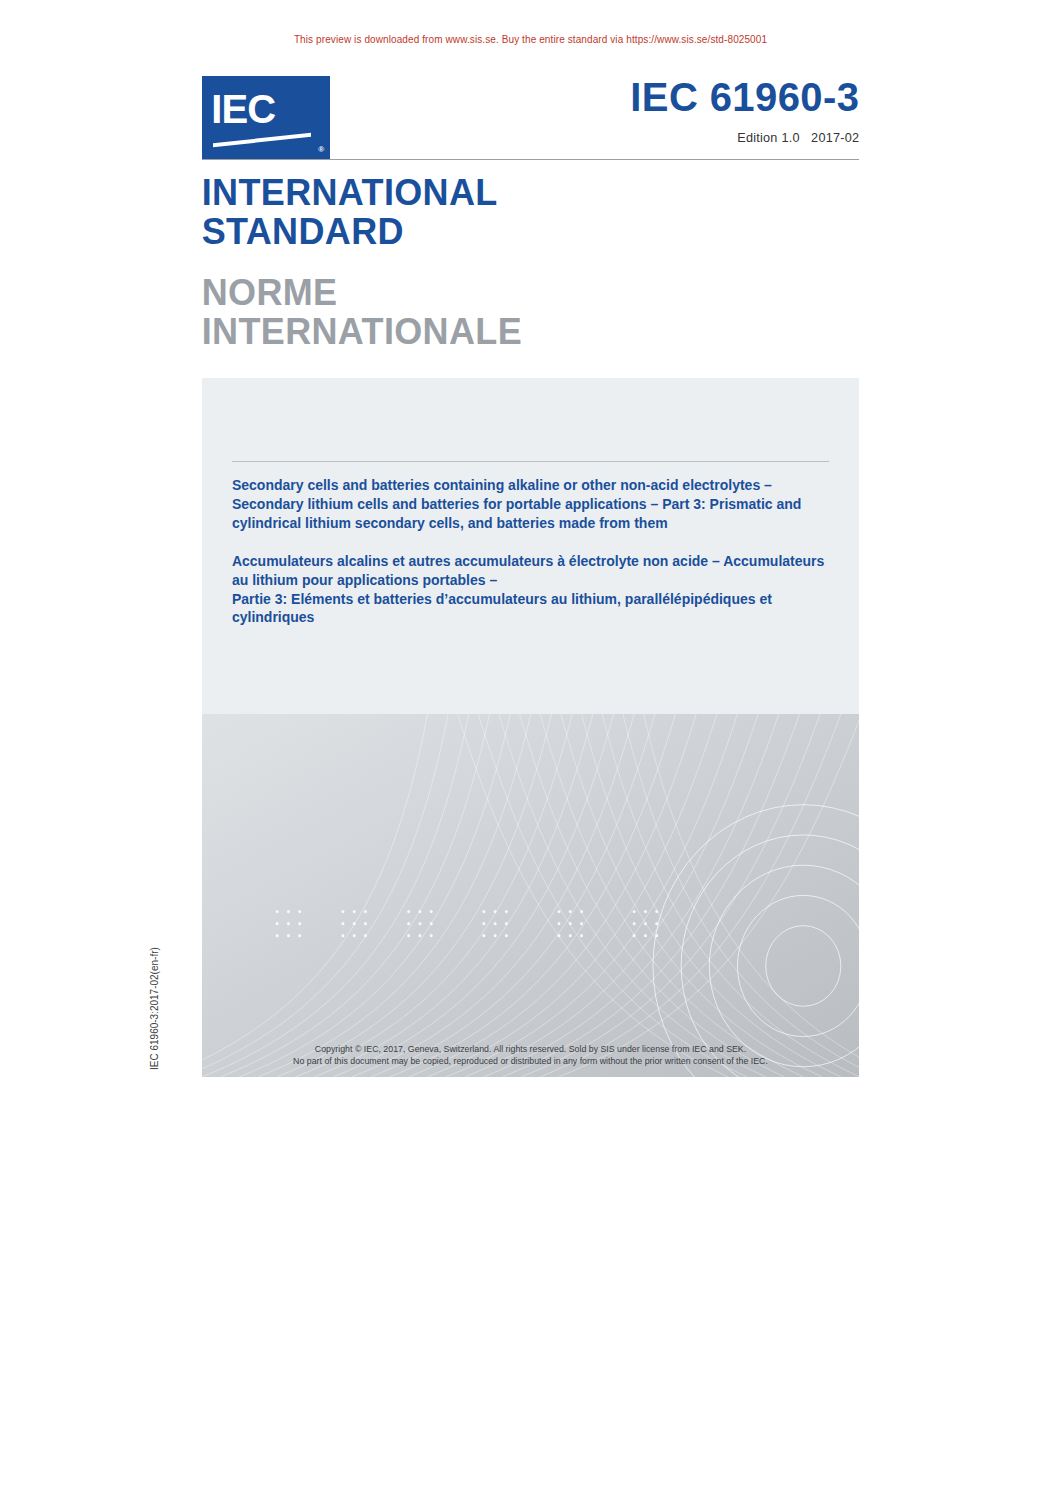This preview is downloaded from www.sis.se. Buy the entire standard via https://www.sis.se/std-8025001
IEC
®
IEC 61960-3
Edition 1.0 2017-02
INTERNATIONAL
STANDARD
NORME
INTERNATIONALE
Secondary cells and batteries containing alkaline or other non-acid electrolytes – Secondary lithium cells and batteries for portable applications – Part 3: Prismatic and cylindrical lithium secondary cells, and batteries made from them
Accumulateurs alcalins et autres accumulateurs à électrolyte non acide – Accumulateurs au lithium pour applications portables –
Partie 3: Eléments et batteries d’accumulateurs au lithium, parallélépipédiques et cylindriques
Copyright © IEC, 2017, Geneva, Switzerland. All rights reserved. Sold by SIS under license from IEC and SEK.
No part of this document may be copied, reproduced or distributed in any form without the prior written consent of the IEC.
IEC 61960-3:2017-02(en-fr)